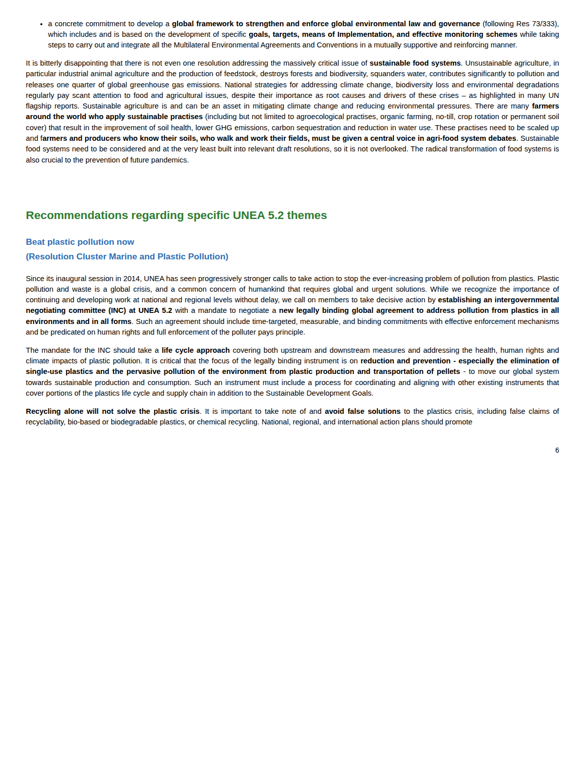a concrete commitment to develop a global framework to strengthen and enforce global environmental law and governance (following Res 73/333), which includes and is based on the development of specific goals, targets, means of Implementation, and effective monitoring schemes while taking steps to carry out and integrate all the Multilateral Environmental Agreements and Conventions in a mutually supportive and reinforcing manner.
It is bitterly disappointing that there is not even one resolution addressing the massively critical issue of sustainable food systems. Unsustainable agriculture, in particular industrial animal agriculture and the production of feedstock, destroys forests and biodiversity, squanders water, contributes significantly to pollution and releases one quarter of global greenhouse gas emissions. National strategies for addressing climate change, biodiversity loss and environmental degradations regularly pay scant attention to food and agricultural issues, despite their importance as root causes and drivers of these crises – as highlighted in many UN flagship reports. Sustainable agriculture is and can be an asset in mitigating climate change and reducing environmental pressures. There are many farmers around the world who apply sustainable practises (including but not limited to agroecological practises, organic farming, no-till, crop rotation or permanent soil cover) that result in the improvement of soil health, lower GHG emissions, carbon sequestration and reduction in water use. These practises need to be scaled up and farmers and producers who know their soils, who walk and work their fields, must be given a central voice in agri-food system debates. Sustainable food systems need to be considered and at the very least built into relevant draft resolutions, so it is not overlooked. The radical transformation of food systems is also crucial to the prevention of future pandemics.
Recommendations regarding specific UNEA 5.2 themes
Beat plastic pollution now
(Resolution Cluster Marine and Plastic Pollution)
Since its inaugural session in 2014, UNEA has seen progressively stronger calls to take action to stop the ever-increasing problem of pollution from plastics. Plastic pollution and waste is a global crisis, and a common concern of humankind that requires global and urgent solutions. While we recognize the importance of continuing and developing work at national and regional levels without delay, we call on members to take decisive action by establishing an intergovernmental negotiating committee (INC) at UNEA 5.2 with a mandate to negotiate a new legally binding global agreement to address pollution from plastics in all environments and in all forms. Such an agreement should include time-targeted, measurable, and binding commitments with effective enforcement mechanisms and be predicated on human rights and full enforcement of the polluter pays principle.
The mandate for the INC should take a life cycle approach covering both upstream and downstream measures and addressing the health, human rights and climate impacts of plastic pollution. It is critical that the focus of the legally binding instrument is on reduction and prevention - especially the elimination of single-use plastics and the pervasive pollution of the environment from plastic production and transportation of pellets - to move our global system towards sustainable production and consumption. Such an instrument must include a process for coordinating and aligning with other existing instruments that cover portions of the plastics life cycle and supply chain in addition to the Sustainable Development Goals.
Recycling alone will not solve the plastic crisis. It is important to take note of and avoid false solutions to the plastics crisis, including false claims of recyclability, bio-based or biodegradable plastics, or chemical recycling. National, regional, and international action plans should promote
6